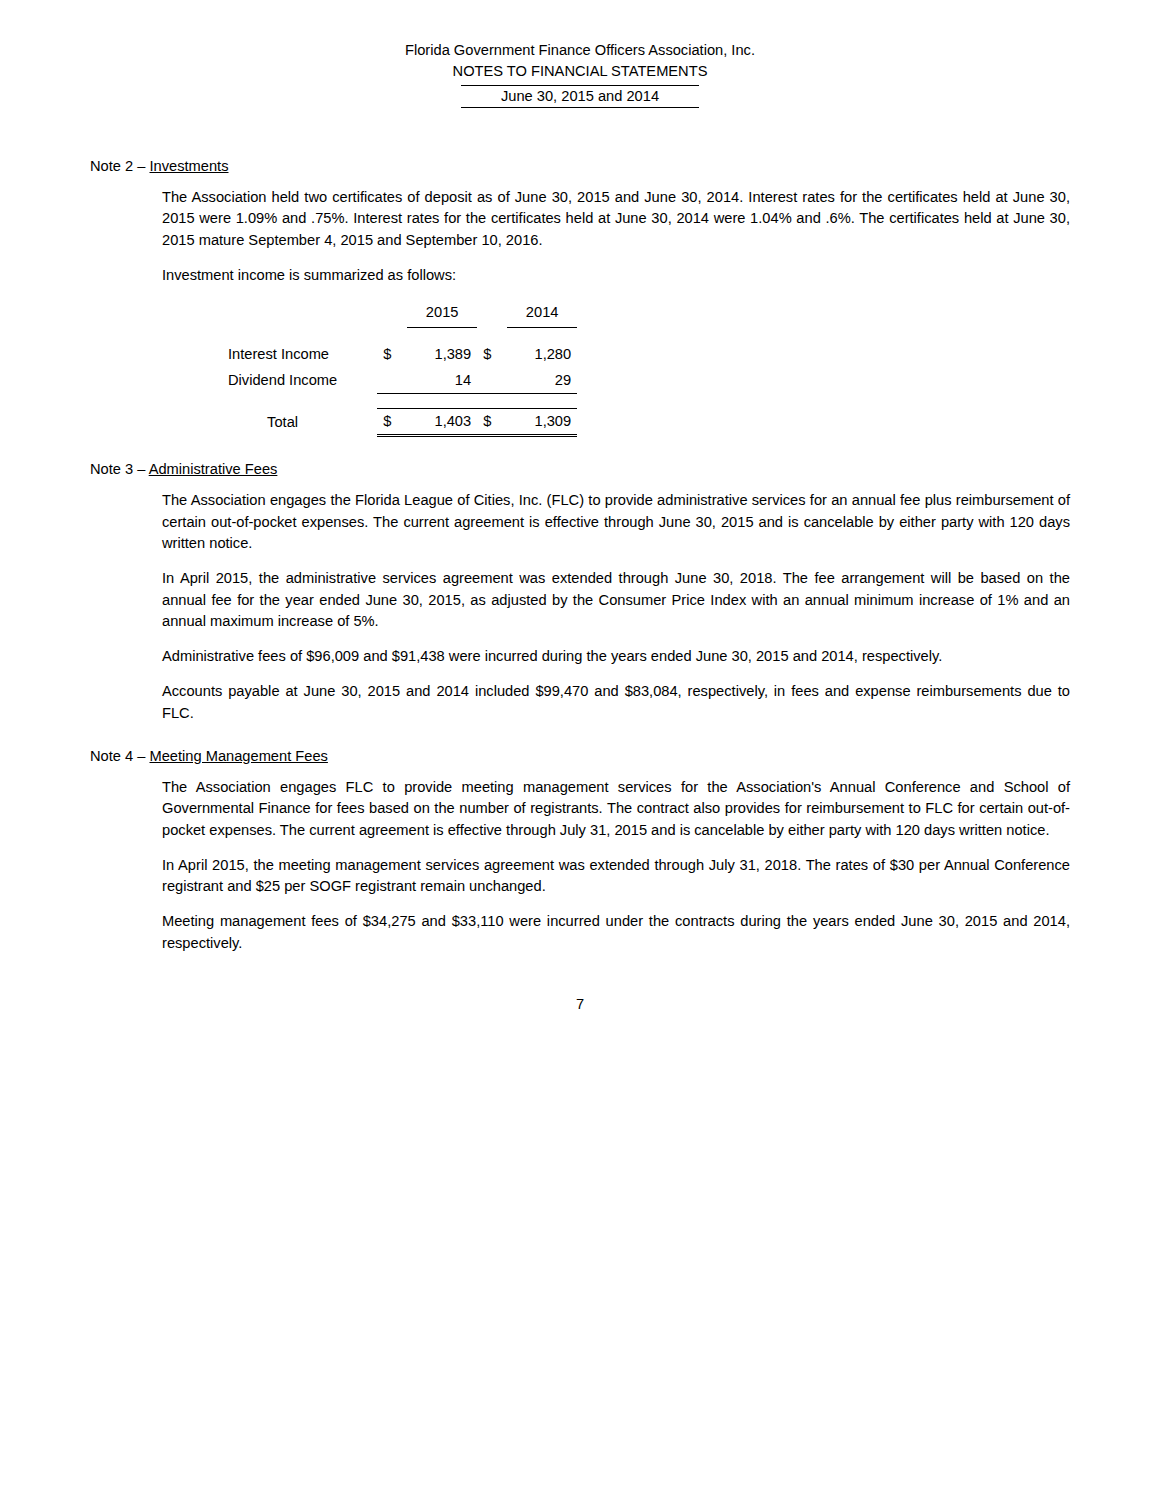Florida Government Finance Officers Association, Inc.
NOTES TO FINANCIAL STATEMENTS
June 30, 2015 and 2014
Note 2 – Investments
The Association held two certificates of deposit as of June 30, 2015 and June 30, 2014. Interest rates for the certificates held at June 30, 2015 were 1.09% and .75%. Interest rates for the certificates held at June 30, 2014 were 1.04% and .6%. The certificates held at June 30, 2015 mature September 4, 2015 and September 10, 2016.
Investment income is summarized as follows:
| | | 2015 | | 2014 |
| Interest Income | $ | 1,389 | $ | 1,280 |
| Dividend Income | | 14 | | 29 |
| Total | $ | 1,403 | $ | 1,309 |
Note 3 – Administrative Fees
The Association engages the Florida League of Cities, Inc. (FLC) to provide administrative services for an annual fee plus reimbursement of certain out-of-pocket expenses. The current agreement is effective through June 30, 2015 and is cancelable by either party with 120 days written notice.
In April 2015, the administrative services agreement was extended through June 30, 2018. The fee arrangement will be based on the annual fee for the year ended June 30, 2015, as adjusted by the Consumer Price Index with an annual minimum increase of 1% and an annual maximum increase of 5%.
Administrative fees of $96,009 and $91,438 were incurred during the years ended June 30, 2015 and 2014, respectively.
Accounts payable at June 30, 2015 and 2014 included $99,470 and $83,084, respectively, in fees and expense reimbursements due to FLC.
Note 4 – Meeting Management Fees
The Association engages FLC to provide meeting management services for the Association's Annual Conference and School of Governmental Finance for fees based on the number of registrants. The contract also provides for reimbursement to FLC for certain out-of-pocket expenses. The current agreement is effective through July 31, 2015 and is cancelable by either party with 120 days written notice.
In April 2015, the meeting management services agreement was extended through July 31, 2018. The rates of $30 per Annual Conference registrant and $25 per SOGF registrant remain unchanged.
Meeting management fees of $34,275 and $33,110 were incurred under the contracts during the years ended June 30, 2015 and 2014, respectively.
7